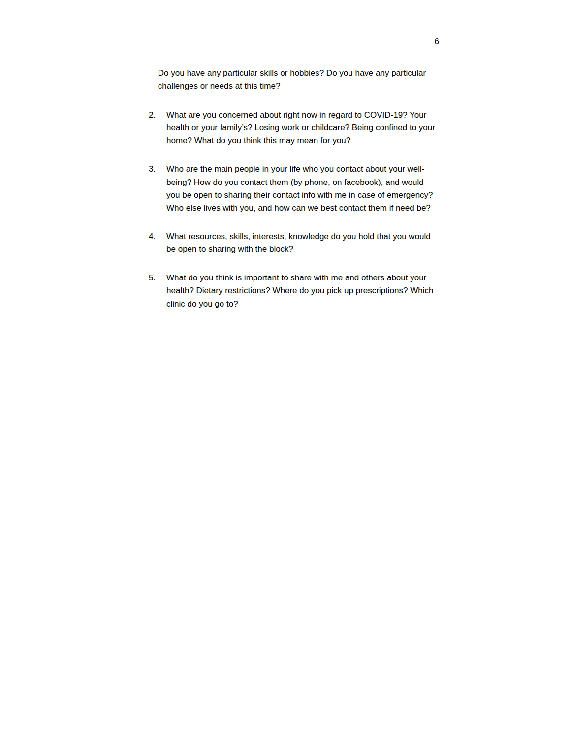6
Do you have any particular skills or hobbies? Do you have any particular challenges or needs at this time?
What are you concerned about right now in regard to COVID-19? Your health or your family’s? Losing work or childcare? Being confined to your home? What do you think this may mean for you?
Who are the main people in your life who you contact about your well-being? How do you contact them (by phone, on facebook), and would you be open to sharing their contact info with me in case of emergency? Who else lives with you, and how can we best contact them if need be?
What resources, skills, interests, knowledge do you hold that you would be open to sharing with the block?
What do you think is important to share with me and others about your health? Dietary restrictions? Where do you pick up prescriptions? Which clinic do you go to?